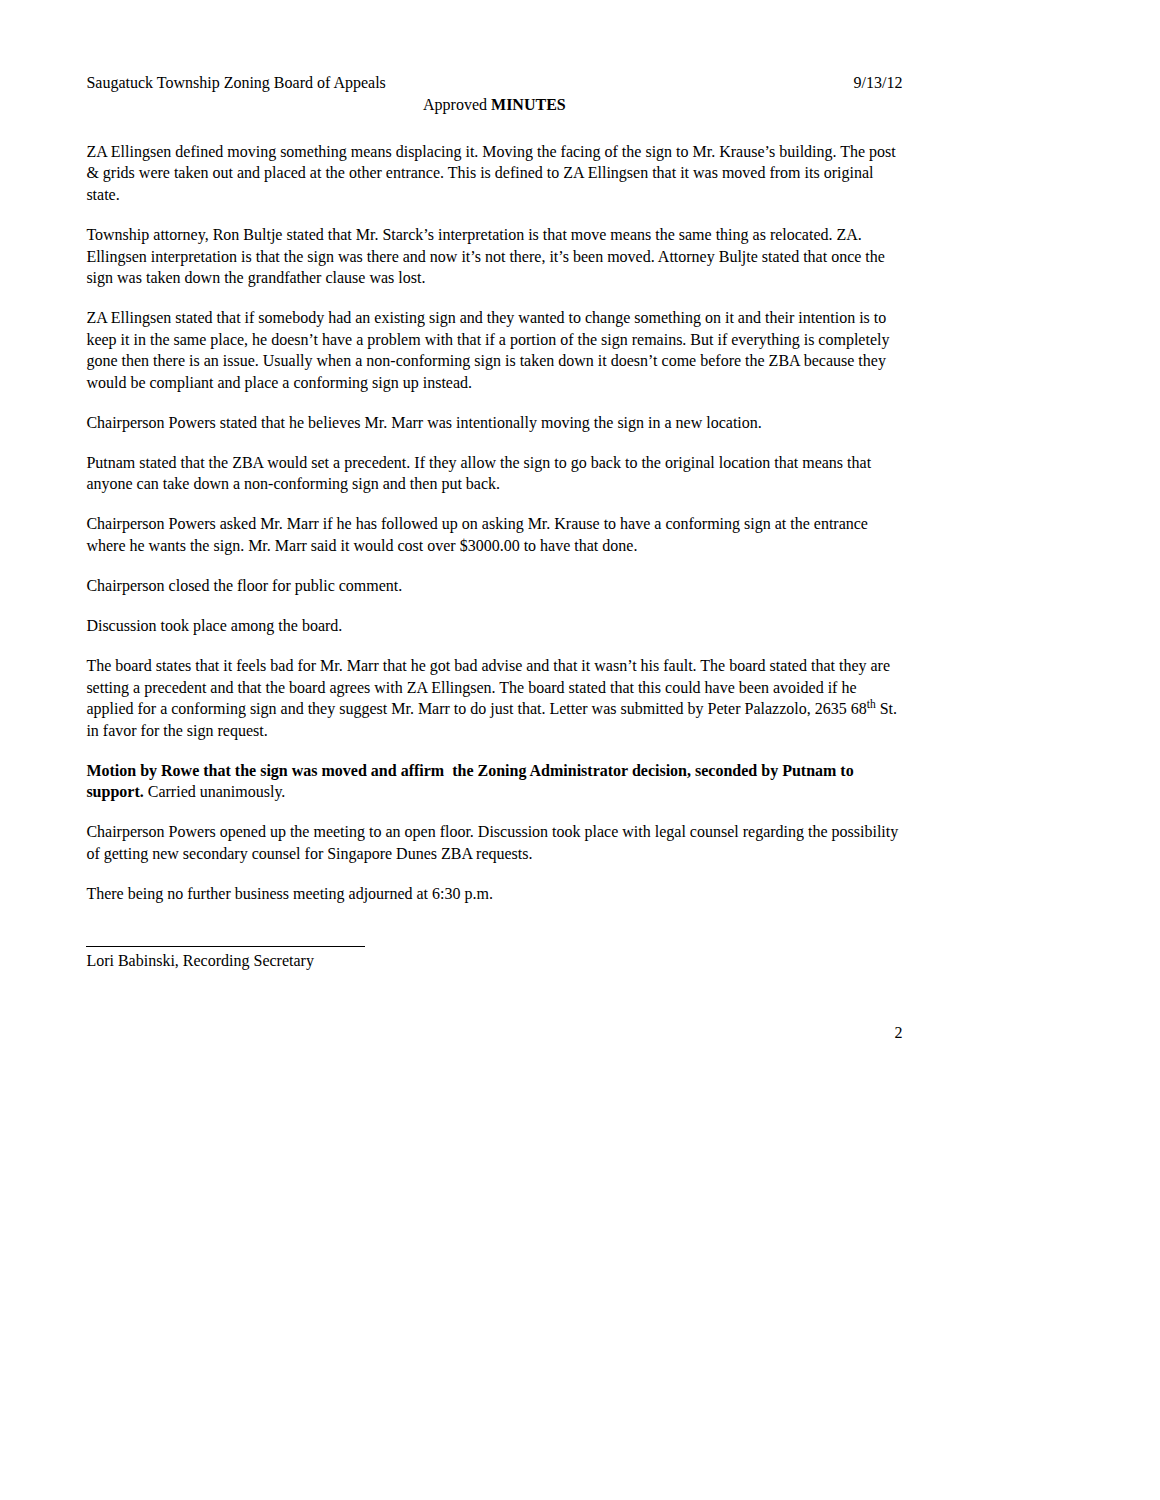Saugatuck Township Zoning Board of Appeals
9/13/12
Approved MINUTES
ZA Ellingsen defined moving something means displacing it. Moving the facing of the sign to Mr. Krause’s building. The post & grids were taken out and placed at the other entrance. This is defined to ZA Ellingsen that it was moved from its original state.
Township attorney, Ron Bultje stated that Mr. Starck’s interpretation is that move means the same thing as relocated. ZA. Ellingsen interpretation is that the sign was there and now it’s not there, it’s been moved. Attorney Buljte stated that once the sign was taken down the grandfather clause was lost.
ZA Ellingsen stated that if somebody had an existing sign and they wanted to change something on it and their intention is to keep it in the same place, he doesn’t have a problem with that if a portion of the sign remains. But if everything is completely gone then there is an issue. Usually when a non-conforming sign is taken down it doesn’t come before the ZBA because they would be compliant and place a conforming sign up instead.
Chairperson Powers stated that he believes Mr. Marr was intentionally moving the sign in a new location.
Putnam stated that the ZBA would set a precedent. If they allow the sign to go back to the original location that means that anyone can take down a non-conforming sign and then put back.
Chairperson Powers asked Mr. Marr if he has followed up on asking Mr. Krause to have a conforming sign at the entrance where he wants the sign. Mr. Marr said it would cost over $3000.00 to have that done.
Chairperson closed the floor for public comment.
Discussion took place among the board.
The board states that it feels bad for Mr. Marr that he got bad advise and that it wasn’t his fault. The board stated that they are setting a precedent and that the board agrees with ZA Ellingsen. The board stated that this could have been avoided if he applied for a conforming sign and they suggest Mr. Marr to do just that. Letter was submitted by Peter Palazzolo, 2635 68th St. in favor for the sign request.
Motion by Rowe that the sign was moved and affirm the Zoning Administrator decision, seconded by Putnam to support. Carried unanimously.
Chairperson Powers opened up the meeting to an open floor. Discussion took place with legal counsel regarding the possibility of getting new secondary counsel for Singapore Dunes ZBA requests.
There being no further business meeting adjourned at 6:30 p.m.
Lori Babinski, Recording Secretary
2